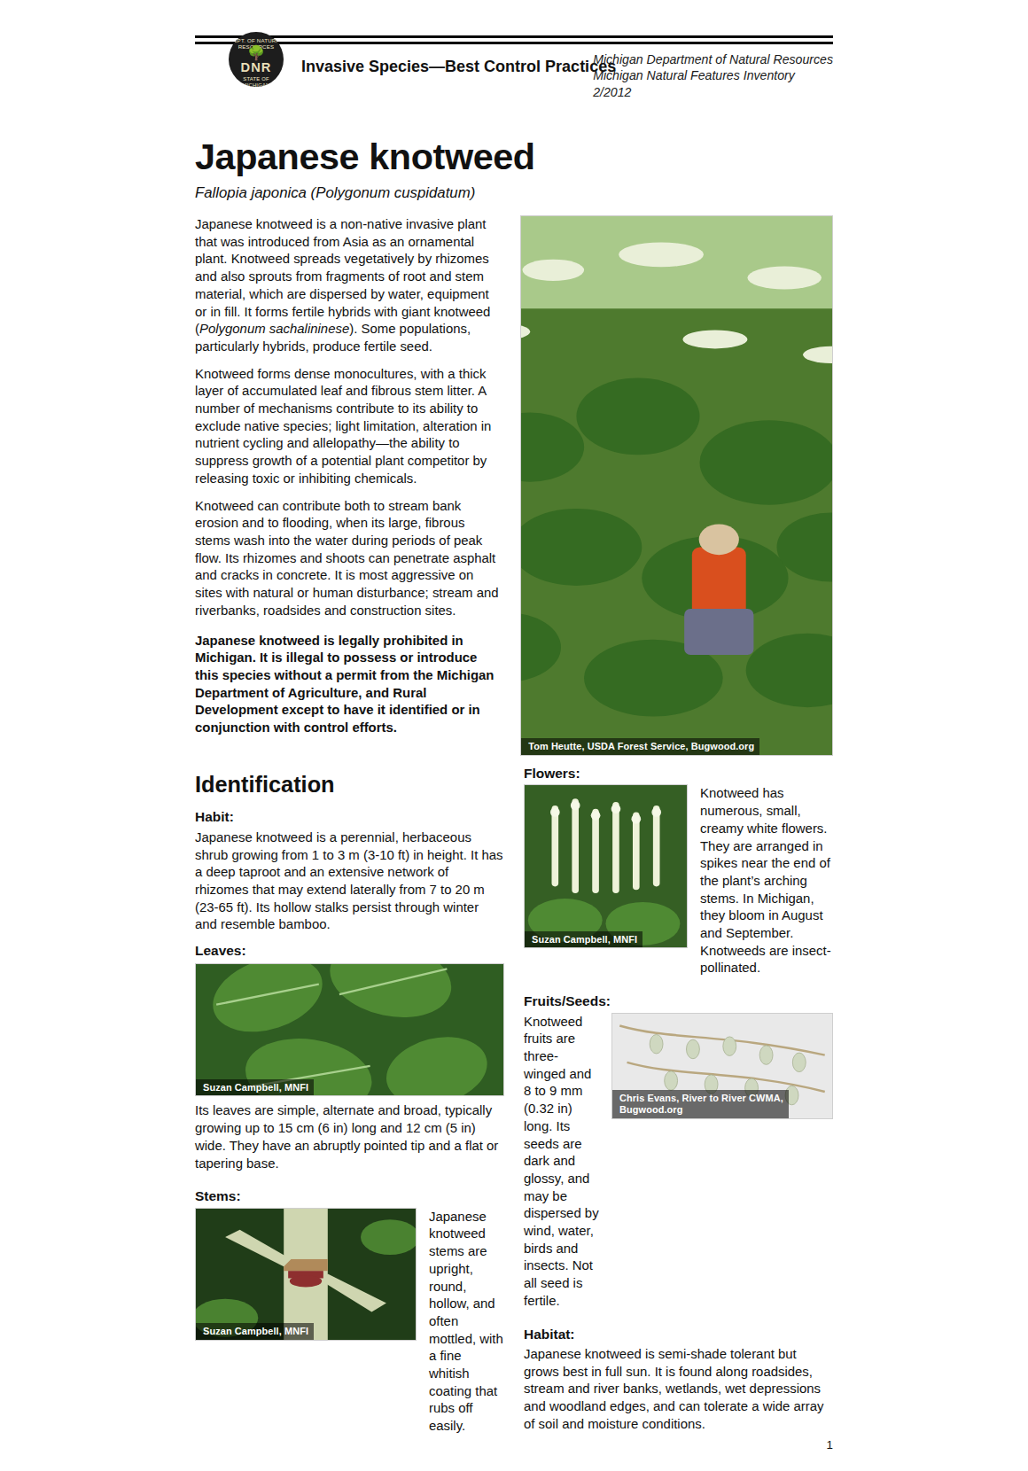DEPT. OF NATURAL RESOURCES 🌳 DNR STATE OF MICHIGAN
Invasive Species—Best Control Practices
Michigan Department of Natural Resources
Michigan Natural Features Inventory
2/2012
Japanese knotweed
Fallopia japonica (Polygonum cuspidatum)
Japanese knotweed is a non-native invasive plant that was introduced from Asia as an ornamental plant. Knotweed spreads vegetatively by rhizomes and also sprouts from fragments of root and stem material, which are dispersed by water, equipment or in fill. It forms fertile hybrids with giant knotweed (Polygonum sachalininese). Some populations, particularly hybrids, produce fertile seed.
Knotweed forms dense monocultures, with a thick layer of accumulated leaf and fibrous stem litter. A number of mechanisms contribute to its ability to exclude native species; light limitation, alteration in nutrient cycling and allelopathy—the ability to suppress growth of a potential plant competitor by releasing toxic or inhibiting chemicals.
Knotweed can contribute both to stream bank erosion and to flooding, when its large, fibrous stems wash into the water during periods of peak flow. Its rhizomes and shoots can penetrate asphalt and cracks in concrete. It is most aggressive on sites with natural or human disturbance; stream and riverbanks, roadsides and construction sites.
Japanese knotweed is legally prohibited in Michigan. It is illegal to possess or introduce this species without a permit from the Michigan Department of Agriculture, and Rural Development except to have it identified or in conjunction with control efforts.
Tom Heutte, USDA Forest Service, Bugwood.org
Identification
Habit:
Japanese knotweed is a perennial, herbaceous shrub growing from 1 to 3 m (3-10 ft) in height. It has a deep taproot and an extensive network of rhizomes that may extend laterally from 7 to 20 m (23-65 ft). Its hollow stalks persist through winter and resemble bamboo.
Leaves:
Suzan Campbell, MNFI
Its leaves are simple, alternate and broad, typically growing up to 15 cm (6 in) long and 12 cm (5 in) wide. They have an abruptly pointed tip and a flat or tapering base.
Stems:
Suzan Campbell, MNFI
Japanese knotweed stems are upright, round, hollow, and often mottled, with a fine whitish coating that rubs off easily.
Flowers:
Suzan Campbell, MNFI
Knotweed has numerous, small, creamy white flowers. They are arranged in spikes near the end of the plant’s arching stems. In Michigan, they bloom in August and September. Knotweeds are insect-pollinated.
Fruits/Seeds:
Knotweed fruits are three-winged and 8 to 9 mm (0.32 in) long. Its seeds are dark and glossy, and may be dispersed by wind, water, birds and insects. Not all seed is fertile.
Chris Evans, River to River CWMA,
Bugwood.org
Habitat:
Japanese knotweed is semi-shade tolerant but grows best in full sun. It is found along roadsides, stream and river banks, wetlands, wet depressions and woodland edges, and can tolerate a wide array of soil and moisture conditions.
1